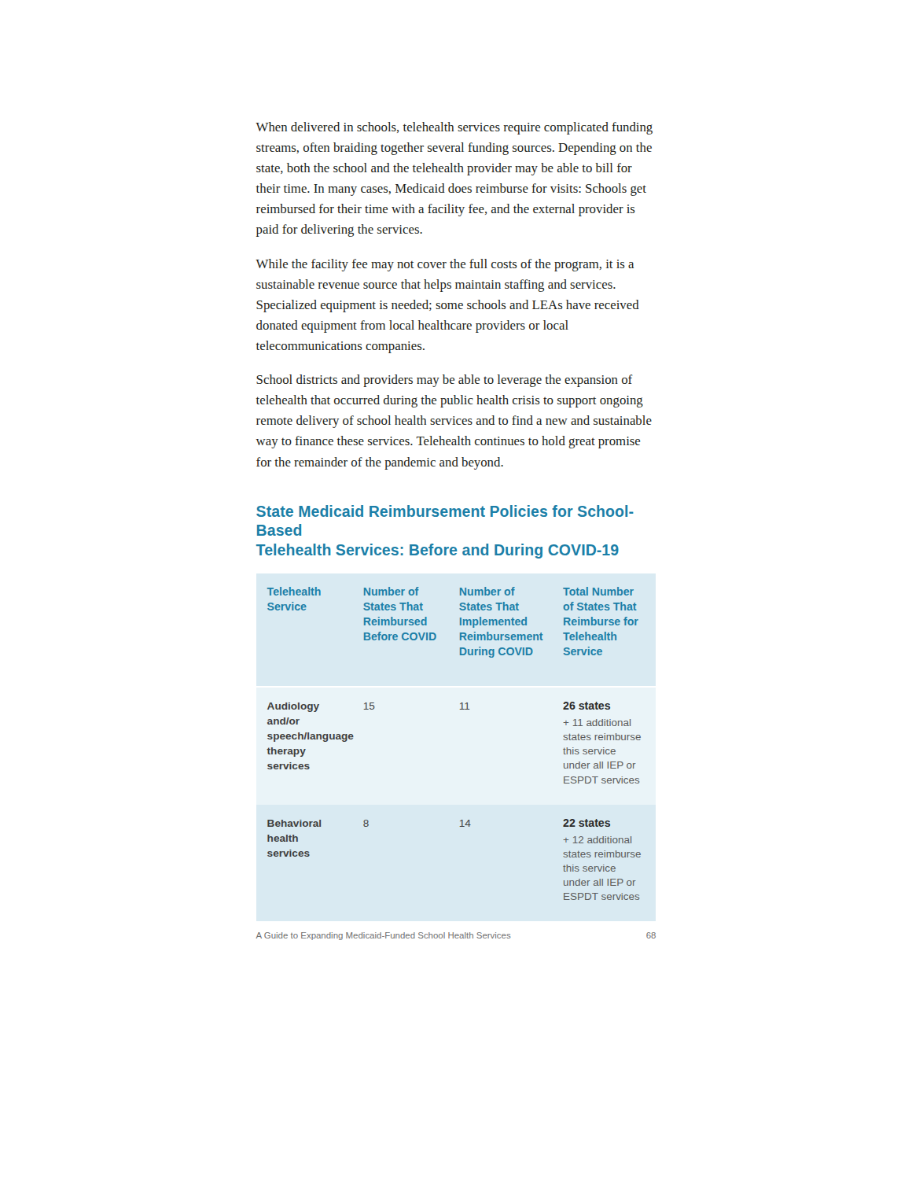When delivered in schools, telehealth services require complicated funding streams, often braiding together several funding sources. Depending on the state, both the school and the telehealth provider may be able to bill for their time. In many cases, Medicaid does reimburse for visits: Schools get reimbursed for their time with a facility fee, and the external provider is paid for delivering the services.
While the facility fee may not cover the full costs of the program, it is a sustainable revenue source that helps maintain staffing and services. Specialized equipment is needed; some schools and LEAs have received donated equipment from local healthcare providers or local telecommunications companies.
School districts and providers may be able to leverage the expansion of telehealth that occurred during the public health crisis to support ongoing remote delivery of school health services and to find a new and sustainable way to finance these services. Telehealth continues to hold great promise for the remainder of the pandemic and beyond.
State Medicaid Reimbursement Policies for School-Based
Telehealth Services: Before and During COVID-19
| Telehealth Service | Number of States That Reimbursed Before COVID | Number of States That Implemented Reimbursement During COVID | Total Number of States That Reimburse for Telehealth Service |
| --- | --- | --- | --- |
| Audiology and/or speech/language therapy services | 15 | 11 | 26 states + 11 additional states reimburse this service under all IEP or ESPDT services |
| Behavioral health services | 8 | 14 | 22 states + 12 additional states reimburse this service under all IEP or ESPDT services |
A Guide to Expanding Medicaid-Funded School Health Services 68